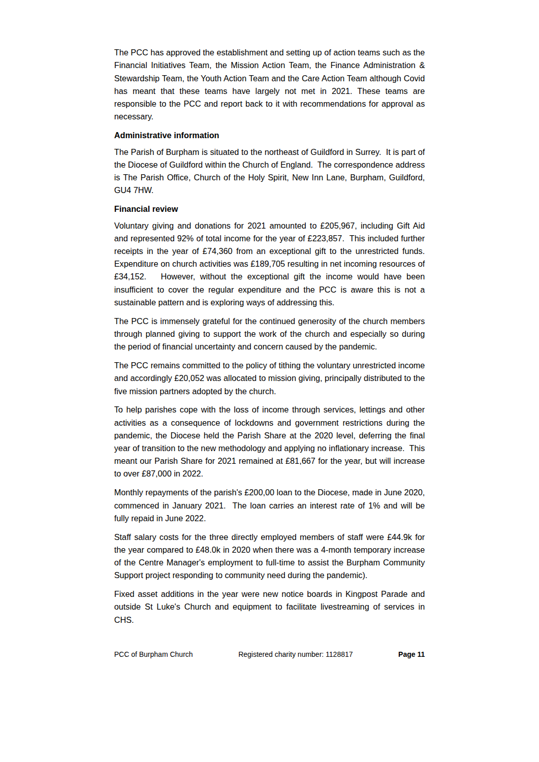The PCC has approved the establishment and setting up of action teams such as the Financial Initiatives Team, the Mission Action Team, the Finance Administration & Stewardship Team, the Youth Action Team and the Care Action Team although Covid has meant that these teams have largely not met in 2021. These teams are responsible to the PCC and report back to it with recommendations for approval as necessary.
Administrative information
The Parish of Burpham is situated to the northeast of Guildford in Surrey. It is part of the Diocese of Guildford within the Church of England. The correspondence address is The Parish Office, Church of the Holy Spirit, New Inn Lane, Burpham, Guildford, GU4 7HW.
Financial review
Voluntary giving and donations for 2021 amounted to £205,967, including Gift Aid and represented 92% of total income for the year of £223,857. This included further receipts in the year of £74,360 from an exceptional gift to the unrestricted funds. Expenditure on church activities was £189,705 resulting in net incoming resources of £34,152. However, without the exceptional gift the income would have been insufficient to cover the regular expenditure and the PCC is aware this is not a sustainable pattern and is exploring ways of addressing this.
The PCC is immensely grateful for the continued generosity of the church members through planned giving to support the work of the church and especially so during the period of financial uncertainty and concern caused by the pandemic.
The PCC remains committed to the policy of tithing the voluntary unrestricted income and accordingly £20,052 was allocated to mission giving, principally distributed to the five mission partners adopted by the church.
To help parishes cope with the loss of income through services, lettings and other activities as a consequence of lockdowns and government restrictions during the pandemic, the Diocese held the Parish Share at the 2020 level, deferring the final year of transition to the new methodology and applying no inflationary increase. This meant our Parish Share for 2021 remained at £81,667 for the year, but will increase to over £87,000 in 2022.
Monthly repayments of the parish's £200,00 loan to the Diocese, made in June 2020, commenced in January 2021. The loan carries an interest rate of 1% and will be fully repaid in June 2022.
Staff salary costs for the three directly employed members of staff were £44.9k for the year compared to £48.0k in 2020 when there was a 4-month temporary increase of the Centre Manager's employment to full-time to assist the Burpham Community Support project responding to community need during the pandemic).
Fixed asset additions in the year were new notice boards in Kingpost Parade and outside St Luke's Church and equipment to facilitate livestreaming of services in CHS.
PCC of Burpham Church Registered charity number: 1128817 Page 11